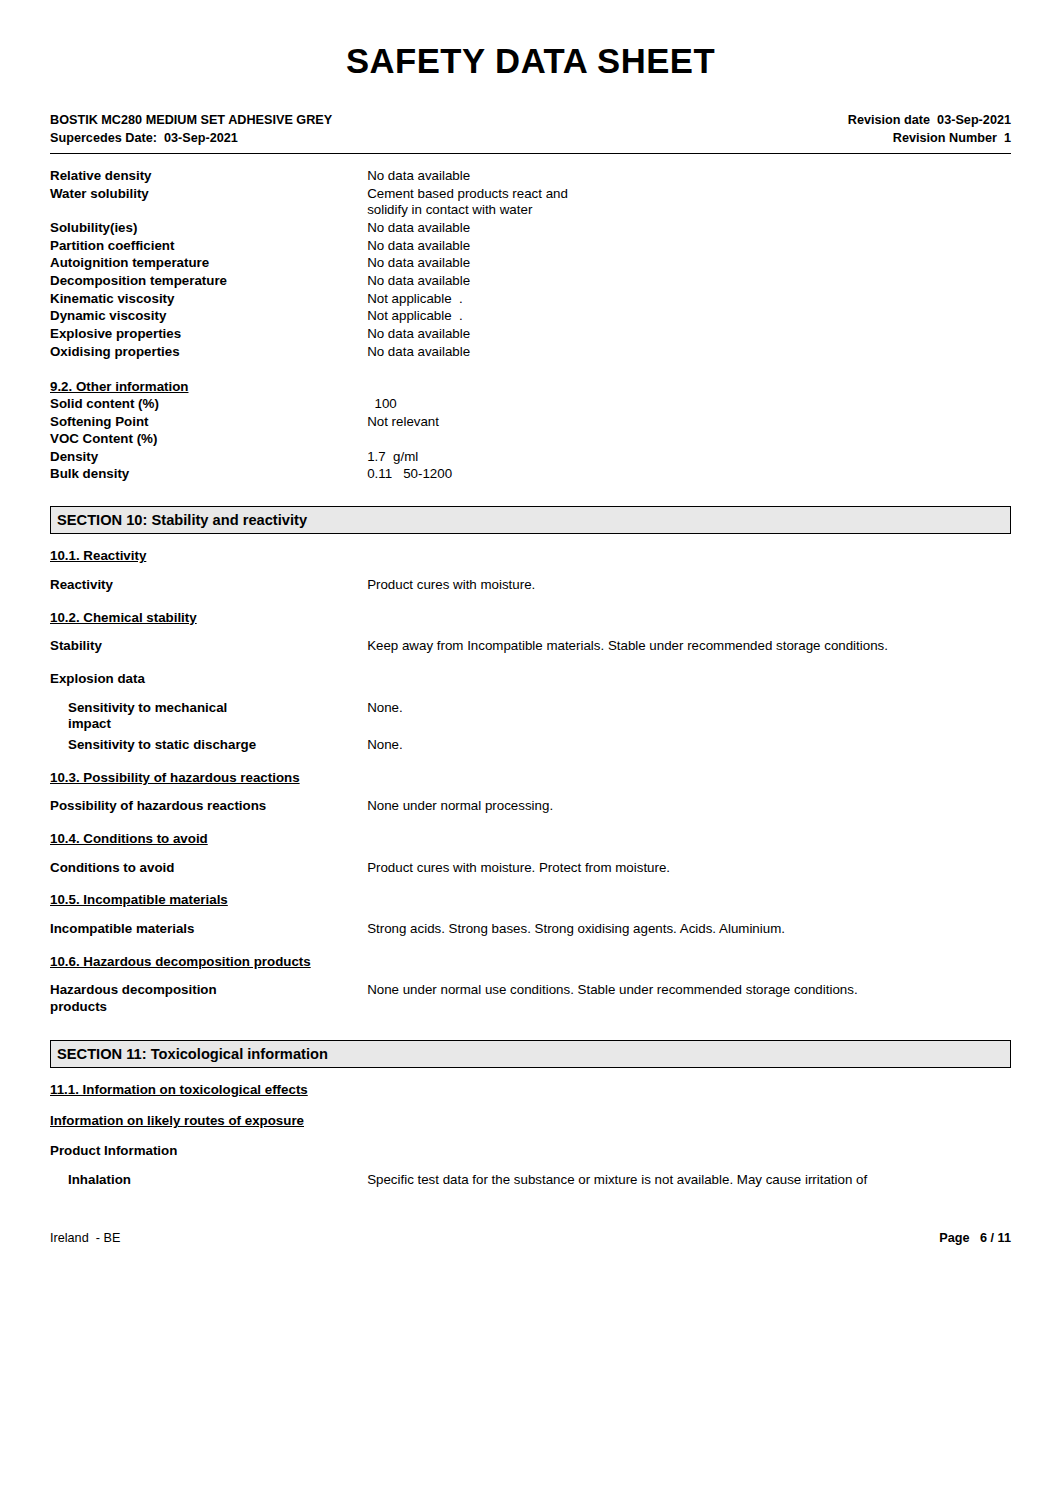SAFETY DATA SHEET
BOSTIK MC280 MEDIUM SET ADHESIVE GREY
Revision date 03-Sep-2021
Supercedes Date: 03-Sep-2021
Revision Number 1
| Relative density | No data available |
| Water solubility | Cement based products react and solidify in contact with water |
| Solubility(ies) | No data available |
| Partition coefficient | No data available |
| Autoignition temperature | No data available |
| Decomposition temperature | No data available |
| Kinematic viscosity | Not applicable . |
| Dynamic viscosity | Not applicable . |
| Explosive properties | No data available |
| Oxidising properties | No data available |
9.2. Other information
| Solid content (%) | 100 |
| Softening Point | Not relevant |
| VOC Content (%) | |
| Density | 1.7 g/ml |
| Bulk density | 0.11 50-1200 |
SECTION 10: Stability and reactivity
10.1. Reactivity
| Reactivity | Product cures with moisture. |
10.2. Chemical stability
| Stability | Keep away from Incompatible materials. Stable under recommended storage conditions. |
Explosion data
| Sensitivity to mechanical impact | None. |
| Sensitivity to static discharge | None. |
10.3. Possibility of hazardous reactions
| Possibility of hazardous reactions | None under normal processing. |
10.4. Conditions to avoid
| Conditions to avoid | Product cures with moisture. Protect from moisture. |
10.5. Incompatible materials
| Incompatible materials | Strong acids. Strong bases. Strong oxidising agents. Acids. Aluminium. |
10.6. Hazardous decomposition products
| Hazardous decomposition products | None under normal use conditions. Stable under recommended storage conditions. |
SECTION 11: Toxicological information
11.1. Information on toxicological effects
Information on likely routes of exposure
Product Information
| Inhalation | Specific test data for the substance or mixture is not available. May cause irritation of |
Ireland - BE
Page 6 / 11